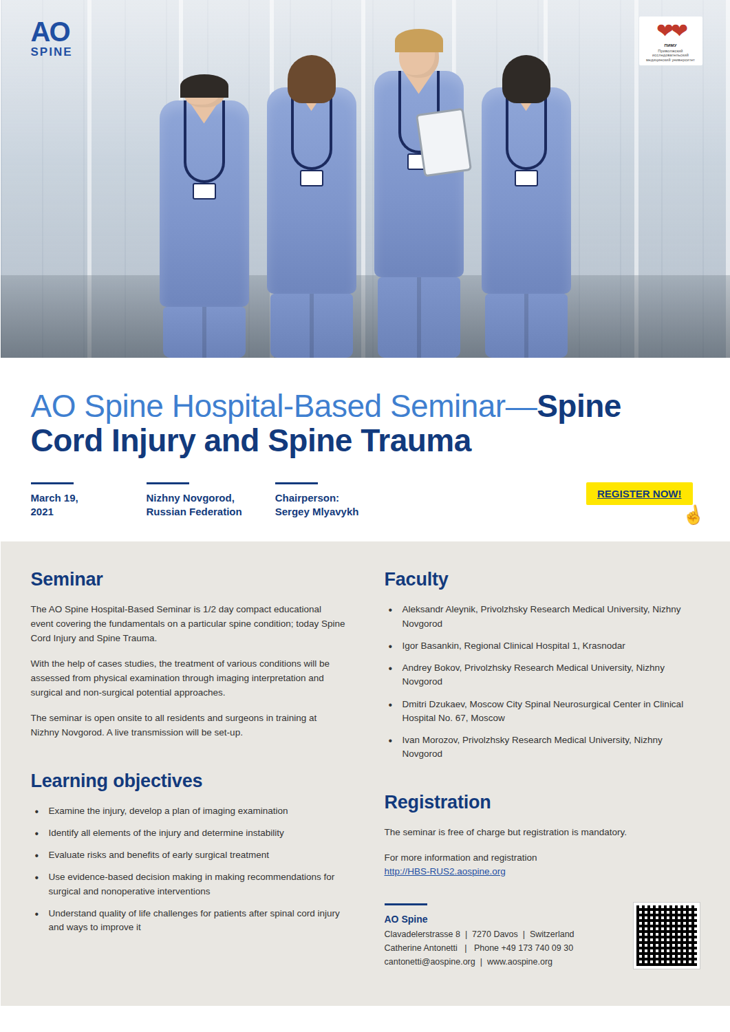AO
SPINE
❤❤
ПИМУ Приволжский
исследовательский
медицинский университет
AO Spine Hospital-Based Seminar—Spine Cord Injury and Spine Trauma
March 19,
2021
Nizhny Novgorod,
Russian Federation
Chairperson:
Sergey Mlyavykh
REGISTER NOW! ☝
Seminar
The AO Spine Hospital-Based Seminar is 1/2 day compact educational event covering the fundamentals on a particular spine condition; today Spine Cord Injury and Spine Trauma.
With the help of cases studies, the treatment of various conditions will be assessed from physical examination through imaging interpretation and surgical and non-surgical potential approaches.
The seminar is open onsite to all residents and surgeons in training at Nizhny Novgorod. A live transmission will be set-up.
Learning objectives
Examine the injury, develop a plan of imaging examination
Identify all elements of the injury and determine instability
Evaluate risks and benefits of early surgical treatment
Use evidence-based decision making in making recommendations for surgical and nonoperative interventions
Understand quality of life challenges for patients after spinal cord injury and ways to improve it
Faculty
Aleksandr Aleynik, Privolzhsky Research Medical University, Nizhny Novgorod
Igor Basankin, Regional Clinical Hospital 1, Krasnodar
Andrey Bokov, Privolzhsky Research Medical University, Nizhny Novgorod
Dmitri Dzukaev, Moscow City Spinal Neurosurgical Center in Clinical Hospital No. 67, Moscow
Ivan Morozov, Privolzhsky Research Medical University, Nizhny Novgorod
Registration
The seminar is free of charge but registration is mandatory.
For more information and registration
http://HBS-RUS2.aospine.org
AO Spine
Clavadelerstrasse 8 | 7270 Davos | Switzerland
Catherine Antonetti | Phone +49 173 740 09 30
cantonetti@aospine.org | www.aospine.org